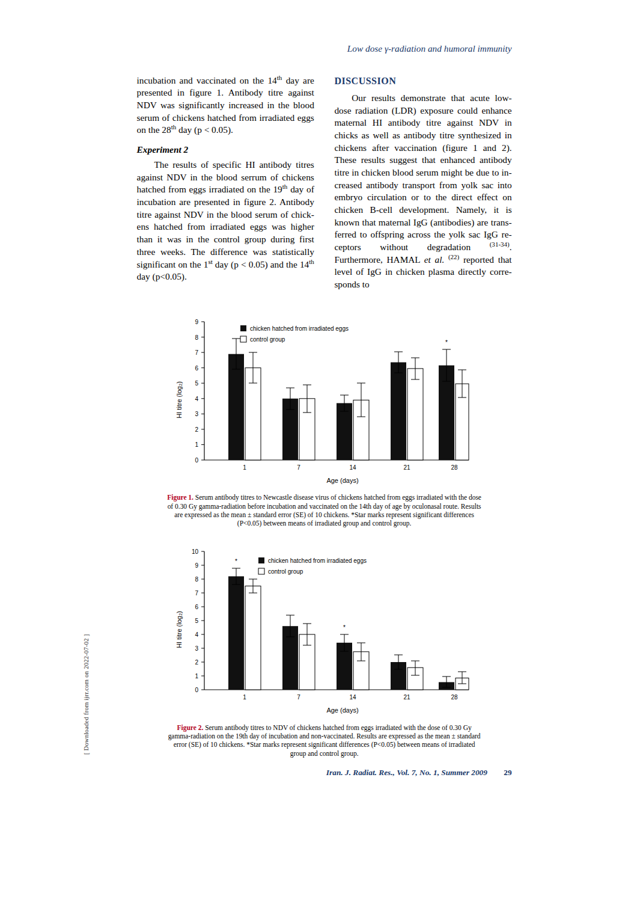[ Downloaded from ijrr.com on 2022-07-02 ]
Low dose γ-radiation and humoral immunity
incubation and vaccinated on the 14th day are presented in figure 1. Antibody titre against NDV was significantly increased in the blood serum of chickens hatched from irradiated eggs on the 28th day (p < 0.05).
Experiment 2
The results of specific HI antibody titres against NDV in the blood serrum of chickens hatched from eggs irradiated on the 19th day of incubation are presented in figure 2. Antibody titre against NDV in the blood serum of chickens hatched from irradiated eggs was higher than it was in the control group during first three weeks. The difference was statistically significant on the 1st day (p < 0.05) and the 14th day (p<0.05).
Discussion
Our results demonstrate that acute low-dose radiation (LDR) exposure could enhance maternal HI antibody titre against NDV in chicks as well as antibody titre synthesized in chickens after vaccination (figure 1 and 2). These results suggest that enhanced antibody titre in chicken blood serum might be due to increased antibody transport from yolk sac into embryo circulation or to the direct effect on chicken B-cell development. Namely, it is known that maternal IgG (antibodies) are transferred to offspring across the yolk sac IgG receptors without degradation (31-34). Furthermore, HAMAL et al. (22) reported that level of IgG in chicken plasma directly corresponds to
0 1 2 3 4 5 6 7 8 9 HI titre (log₂) chicken hatched from irradiated eggs control group * 1 7 14 21 28 Age (days)
Figure 1. Serum antibody titres to Newcastle disease virus of chickens hatched from eggs irradiated with the dose of 0.30 Gy gamma-radiation before incubation and vaccinated on the 14th day of age by oculonasal route. Results are expressed as the mean ± standard error (SE) of 10 chickens. *Star marks represent significant differences (P<0.05) between means of irradiated group and control group.
0 1 2 3 4 5 6 7 8 9 10 HI titre (log₂) chicken hatched from irradiated eggs control group * * 1 7 14 21 28 Age (days)
Figure 2. Serum antibody titres to NDV of chickens hatched from eggs irradiated with the dose of 0.30 Gy gamma-radiation on the 19th day of incubation and non-vaccinated. Results are expressed as the mean ± standard error (SE) of 10 chickens. *Star marks represent significant differences (P<0.05) between means of irradiated group and control group.
Iran. J. Radiat. Res., Vol. 7, No. 1, Summer 2009 29